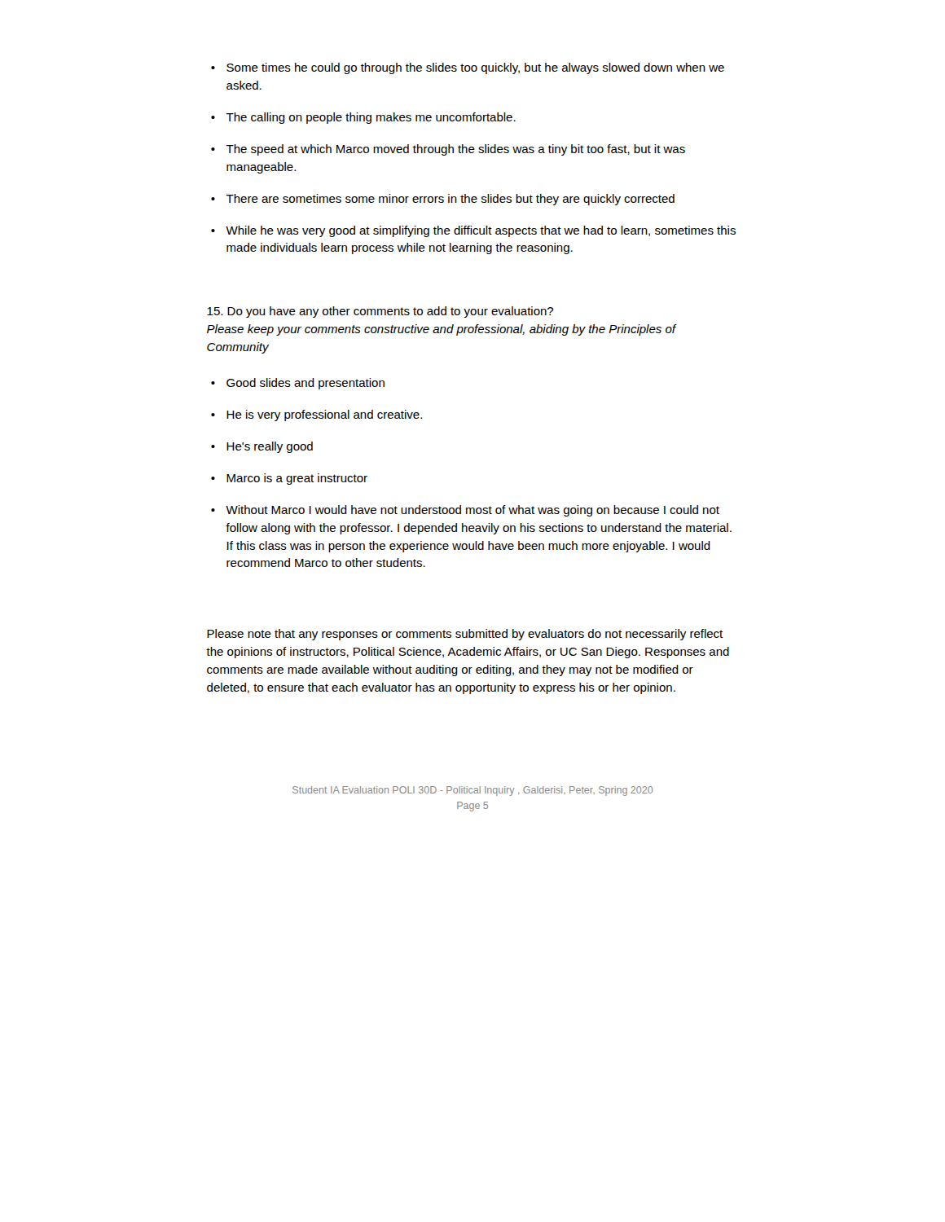Some times he could go through the slides too quickly, but he always slowed down when we asked.
The calling on people thing makes me uncomfortable.
The speed at which Marco moved through the slides was a tiny bit too fast, but it was manageable.
There are sometimes some minor errors in the slides but they are quickly corrected
While he was very good at simplifying the difficult aspects that we had to learn, sometimes this made individuals learn process while not learning the reasoning.
15. Do you have any other comments to add to your evaluation?
Please keep your comments constructive and professional, abiding by the Principles of Community
Good slides and presentation
He is very professional and creative.
He's really good
Marco is a great instructor
Without Marco I would have not understood most of what was going on because I could not follow along with the professor. I depended heavily on his sections to understand the material. If this class was in person the experience would have been much more enjoyable. I would recommend Marco to other students.
Please note that any responses or comments submitted by evaluators do not necessarily reflect the opinions of instructors, Political Science, Academic Affairs, or UC San Diego. Responses and comments are made available without auditing or editing, and they may not be modified or deleted, to ensure that each evaluator has an opportunity to express his or her opinion.
Student IA Evaluation POLI 30D - Political Inquiry , Galderisi, Peter, Spring 2020
Page 5